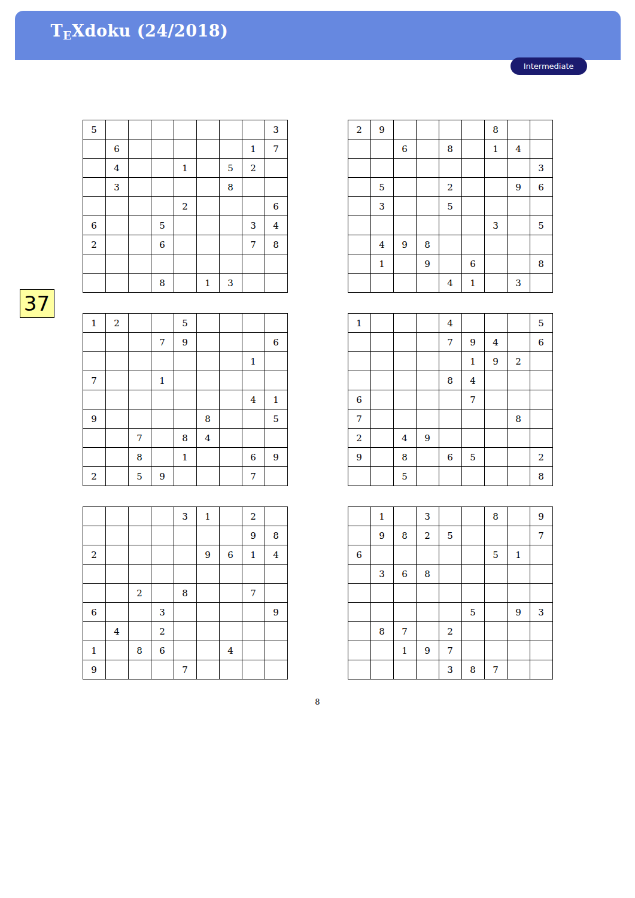TEXdoku (24/2018)
Intermediate
37
| 5 | | | | | | | | 3 |
| | 6 | | | | | | 1 | 7 |
| | 4 | | | 1 | | 5 | 2 | |
| | 3 | | | | | 8 | | |
| | | | | 2 | | | | 6 |
| 6 | | | 5 | | | | 3 | 4 |
| 2 | | | 6 | | | | 7 | 8 |
| | | | 8 | | 1 | 3 | | |
| 2 | 9 | | | | | 8 | | |
| | | 6 | | 8 | | 1 | 4 | |
| | | | | | | | | 3 |
| | 5 | | | 2 | | | 9 | 6 |
| | 3 | | | 5 | | | | |
| | | | | | | 3 | | 5 |
| | 4 | 9 | 8 | | | | | |
| | 1 | | 9 | | 6 | | | 8 |
| | | | | 4 | 1 | | 3 | |
| 1 | 2 | | | 5 | | | | |
| | | | 7 | 9 | | | | 6 |
| | | | | | | | 1 | |
| 7 | | | 1 | | | | | |
| | | | | | | | 4 | 1 |
| 9 | | | | | 8 | | | 5 |
| | | 7 | | 8 | 4 | | | |
| | | 8 | | 1 | | | 6 | 9 |
| 2 | | 5 | 9 | | | | 7 | |
| 1 | | | | 4 | | | | 5 |
| | | | | 7 | 9 | 4 | | 6 |
| | | | | | 1 | 9 | 2 | |
| | | | | 8 | 4 | | | |
| 6 | | | | | 7 | | | |
| 7 | | | | | | | 8 | |
| 2 | | 4 | 9 | | | | | |
| 9 | | 8 | | 6 | 5 | | | 2 |
| | | 5 | | | | | | 8 |
| | | | | 3 | 1 | | 2 | |
| | | | | | | | 9 | 8 |
| 2 | | | | | 9 | 6 | 1 | 4 |
| | | 2 | | 8 | | | 7 | |
| 6 | | | 3 | | | | | 9 |
| | 4 | | 2 | | | | | |
| 1 | | 8 | 6 | | | 4 | | |
| 9 | | | | 7 | | | | |
| | 1 | | 3 | | | 8 | | 9 |
| | 9 | 8 | 2 | 5 | | | | 7 |
| 6 | | | | | | 5 | 1 | |
| | 3 | 6 | 8 | | | | | |
| | | | | | 5 | | 9 | 3 |
| | 8 | 7 | | 2 | | | | |
| | | 1 | 9 | 7 | | | | |
| | | | | 3 | 8 | 7 | | |
8